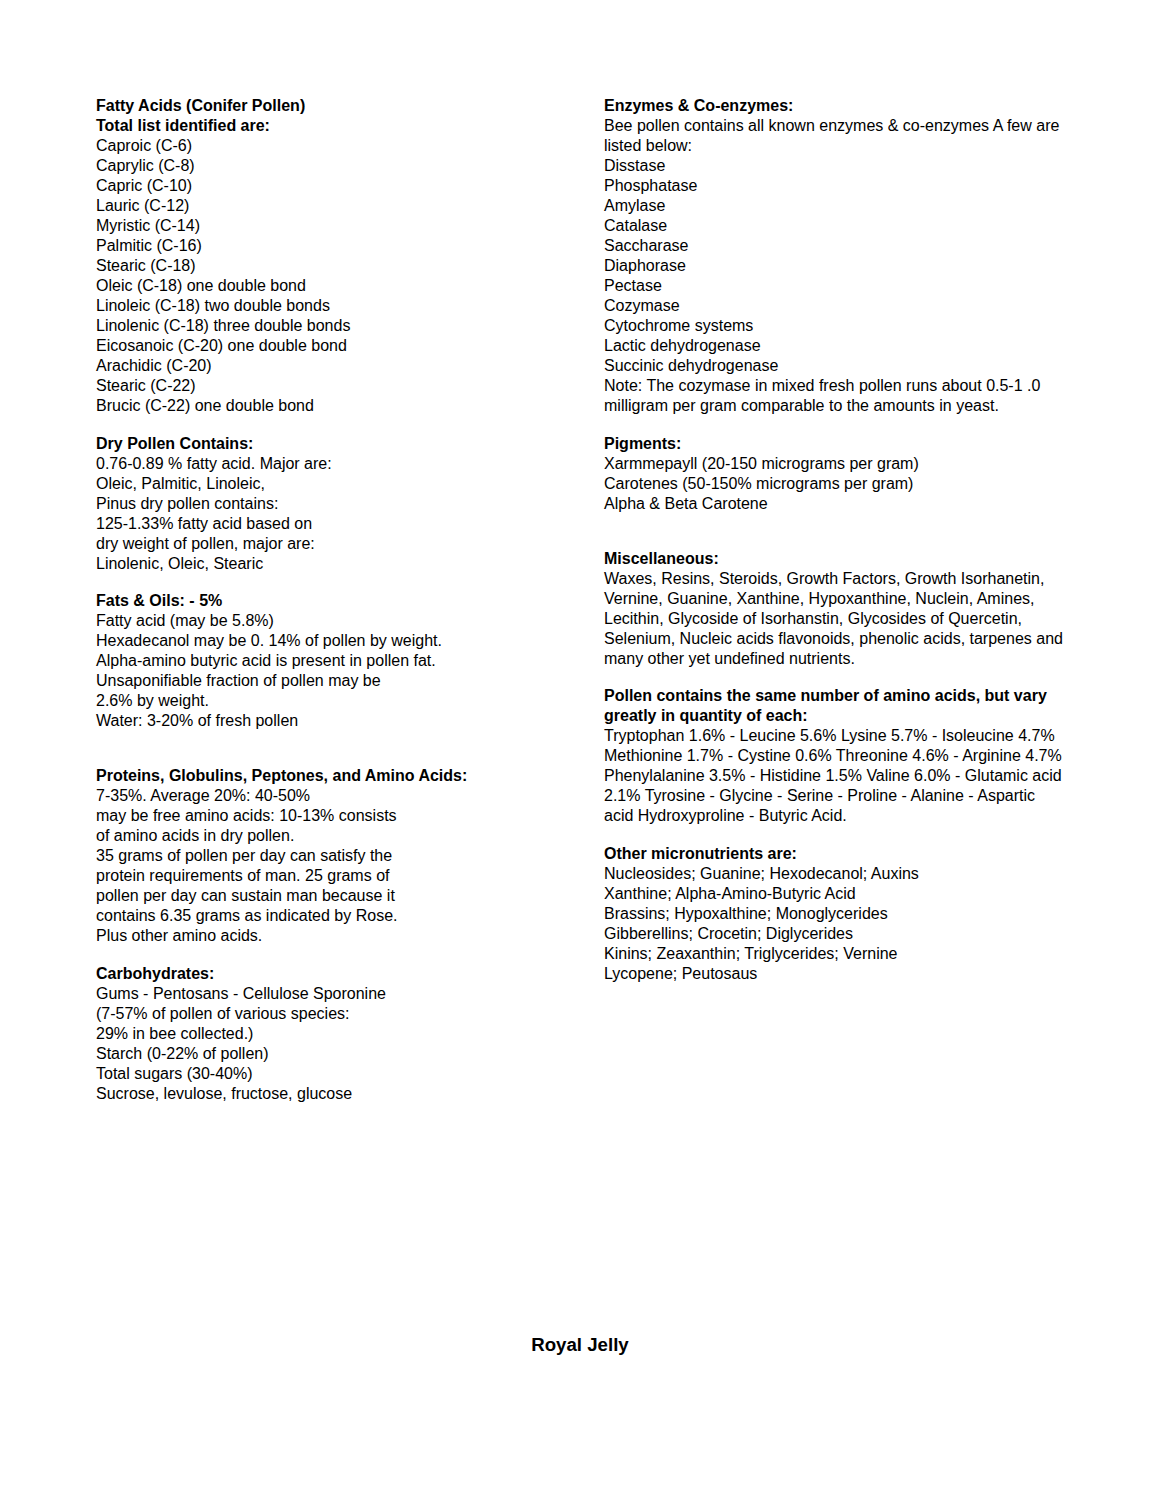Fatty Acids (Conifer Pollen)
Total list identified are:
Caproic (C-6)
Caprylic (C-8)
Capric (C-10)
Lauric (C-12)
Myristic (C-14)
Palmitic (C-16)
Stearic (C-18)
Oleic (C-18) one double bond
Linoleic (C-18) two double bonds
Linolenic (C-18) three double bonds
Eicosanoic (C-20) one double bond
Arachidic (C-20)
Stearic (C-22)
Brucic (C-22) one double bond
Dry Pollen Contains:
0.76-0.89 % fatty acid. Major are:
Oleic, Palmitic, Linoleic,
Pinus dry pollen contains:
125-1.33% fatty acid based on
dry weight of pollen, major are:
Linolenic, Oleic, Stearic
Fats & Oils: - 5%
Fatty acid (may be 5.8%)
Hexadecanol may be 0. 14% of pollen by weight.
Alpha-amino butyric acid is present in pollen fat.
Unsaponifiable fraction of pollen may be
2.6% by weight.
Water: 3-20% of fresh pollen
Proteins, Globulins, Peptones, and Amino Acids:
7-35%. Average 20%: 40-50%
may be free amino acids: 10-13% consists
of amino acids in dry pollen.
35 grams of pollen per day can satisfy the
protein requirements of man. 25 grams of
pollen per day can sustain man because it
contains 6.35 grams as indicated by Rose.
Plus other amino acids.
Carbohydrates:
Gums - Pentosans - Cellulose Sporonine
(7-57% of pollen of various species:
29% in bee collected.)
Starch (0-22% of pollen)
Total sugars (30-40%)
Sucrose, levulose, fructose, glucose
Enzymes & Co-enzymes:
Bee pollen contains all known enzymes & co-enzymes A few are listed below:
Disstase
Phosphatase
Amylase
Catalase
Saccharase
Diaphorase
Pectase
Cozymase
Cytochrome systems
Lactic dehydrogenase
Succinic dehydrogenase
Note: The cozymase in mixed fresh pollen runs about 0.5-1 .0 milligram per gram comparable to the amounts in yeast.
Pigments:
Xarmmepayll (20-150 micrograms per gram)
Carotenes (50-150% micrograms per gram)
Alpha & Beta Carotene
Miscellaneous:
Waxes, Resins, Steroids, Growth Factors, Growth Isorhanetin, Vernine, Guanine, Xanthine, Hypoxanthine, Nuclein, Amines, Lecithin, Glycoside of Isorhanstin, Glycosides of Quercetin, Selenium, Nucleic acids flavonoids, phenolic acids, tarpenes and many other yet undefined nutrients.
Pollen contains the same number of amino acids, but vary greatly in quantity of each:
Tryptophan 1.6% - Leucine 5.6% Lysine 5.7% - Isoleucine 4.7% Methionine 1.7% - Cystine 0.6% Threonine 4.6% - Arginine 4.7% Phenylalanine 3.5% - Histidine 1.5% Valine 6.0% - Glutamic acid 2.1% Tyrosine - Glycine - Serine - Proline - Alanine - Aspartic acid Hydroxyproline - Butyric Acid.
Other micronutrients are:
Nucleosides; Guanine; Hexodecanol; Auxins
Xanthine; Alpha-Amino-Butyric Acid
Brassins; Hypoxalthine; Monoglycerides
Gibberellins; Crocetin; Diglycerides
Kinins; Zeaxanthin; Triglycerides; Vernine
Lycopene; Peutosaus
Royal Jelly